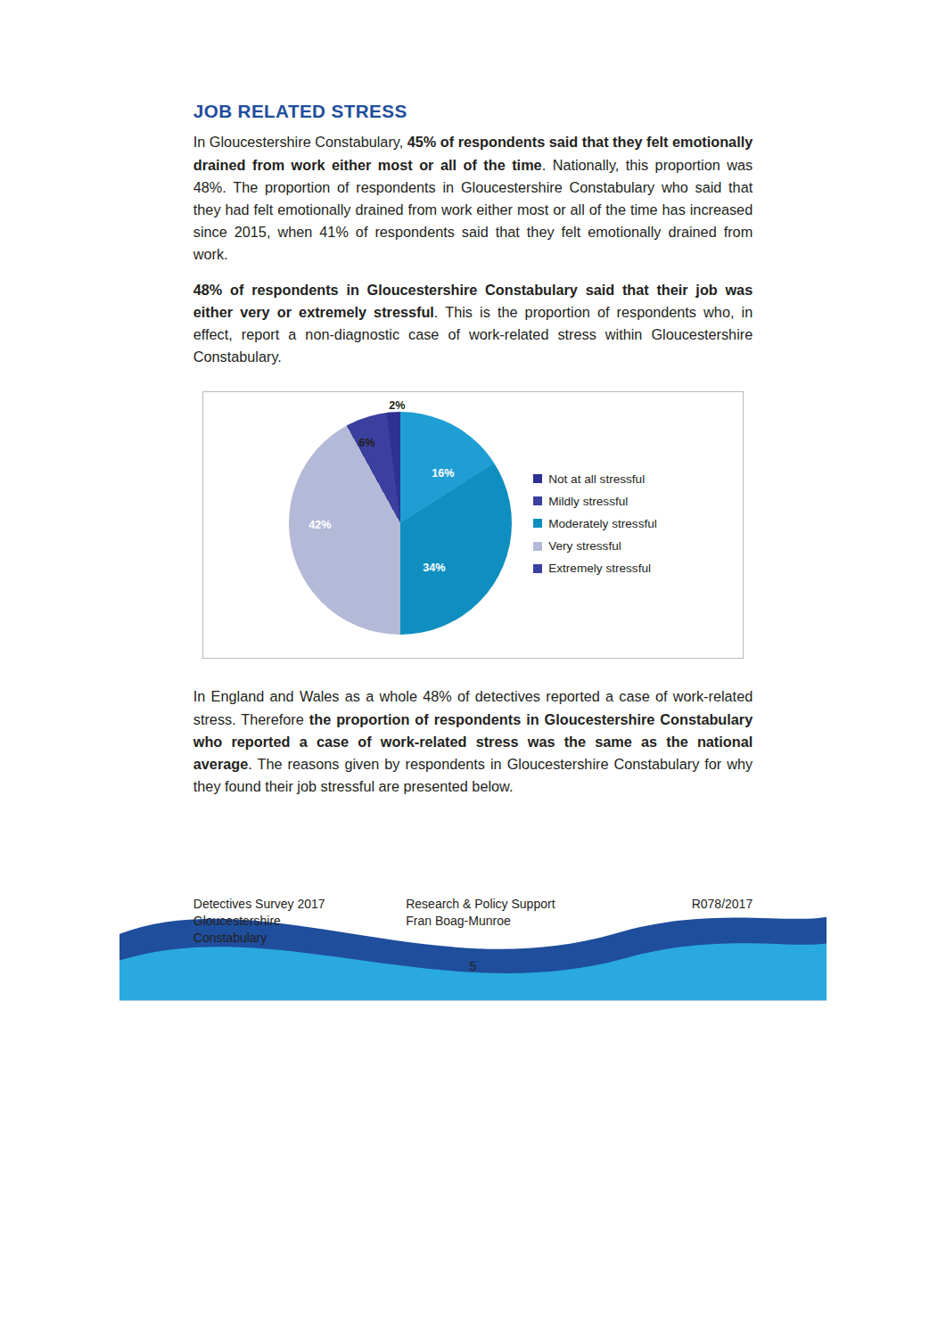JOB RELATED STRESS
In Gloucestershire Constabulary, 45% of respondents said that they felt emotionally drained from work either most or all of the time. Nationally, this proportion was 48%. The proportion of respondents in Gloucestershire Constabulary who said that they had felt emotionally drained from work either most or all of the time has increased since 2015, when 41% of respondents said that they felt emotionally drained from work.
48% of respondents in Gloucestershire Constabulary said that their job was either very or extremely stressful. This is the proportion of respondents who, in effect, report a non-diagnostic case of work-related stress within Gloucestershire Constabulary.
16% 34% 42% 6% 2%
Not at all stressful
Mildly stressful
Moderately stressful
Very stressful
Extremely stressful
In England and Wales as a whole 48% of detectives reported a case of work-related stress. Therefore the proportion of respondents in Gloucestershire Constabulary who reported a case of work-related stress was the same as the national average. The reasons given by respondents in Gloucestershire Constabulary for why they found their job stressful are presented below.
Detectives Survey 2017
Gloucestershire
Constabulary
Research & Policy Support
Fran Boag-Munroe
R078/2017
5